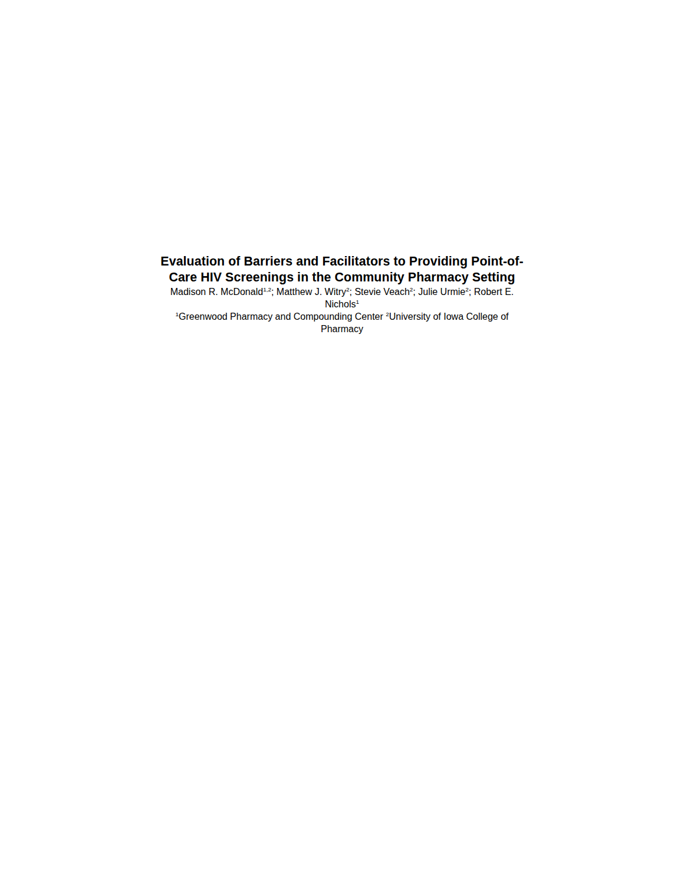Evaluation of Barriers and Facilitators to Providing Point-of-Care HIV Screenings in the Community Pharmacy Setting
Madison R. McDonald1,2; Matthew J. Witry2; Stevie Veach2; Julie Urmie2; Robert E. Nichols1
1Greenwood Pharmacy and Compounding Center 2University of Iowa College of Pharmacy